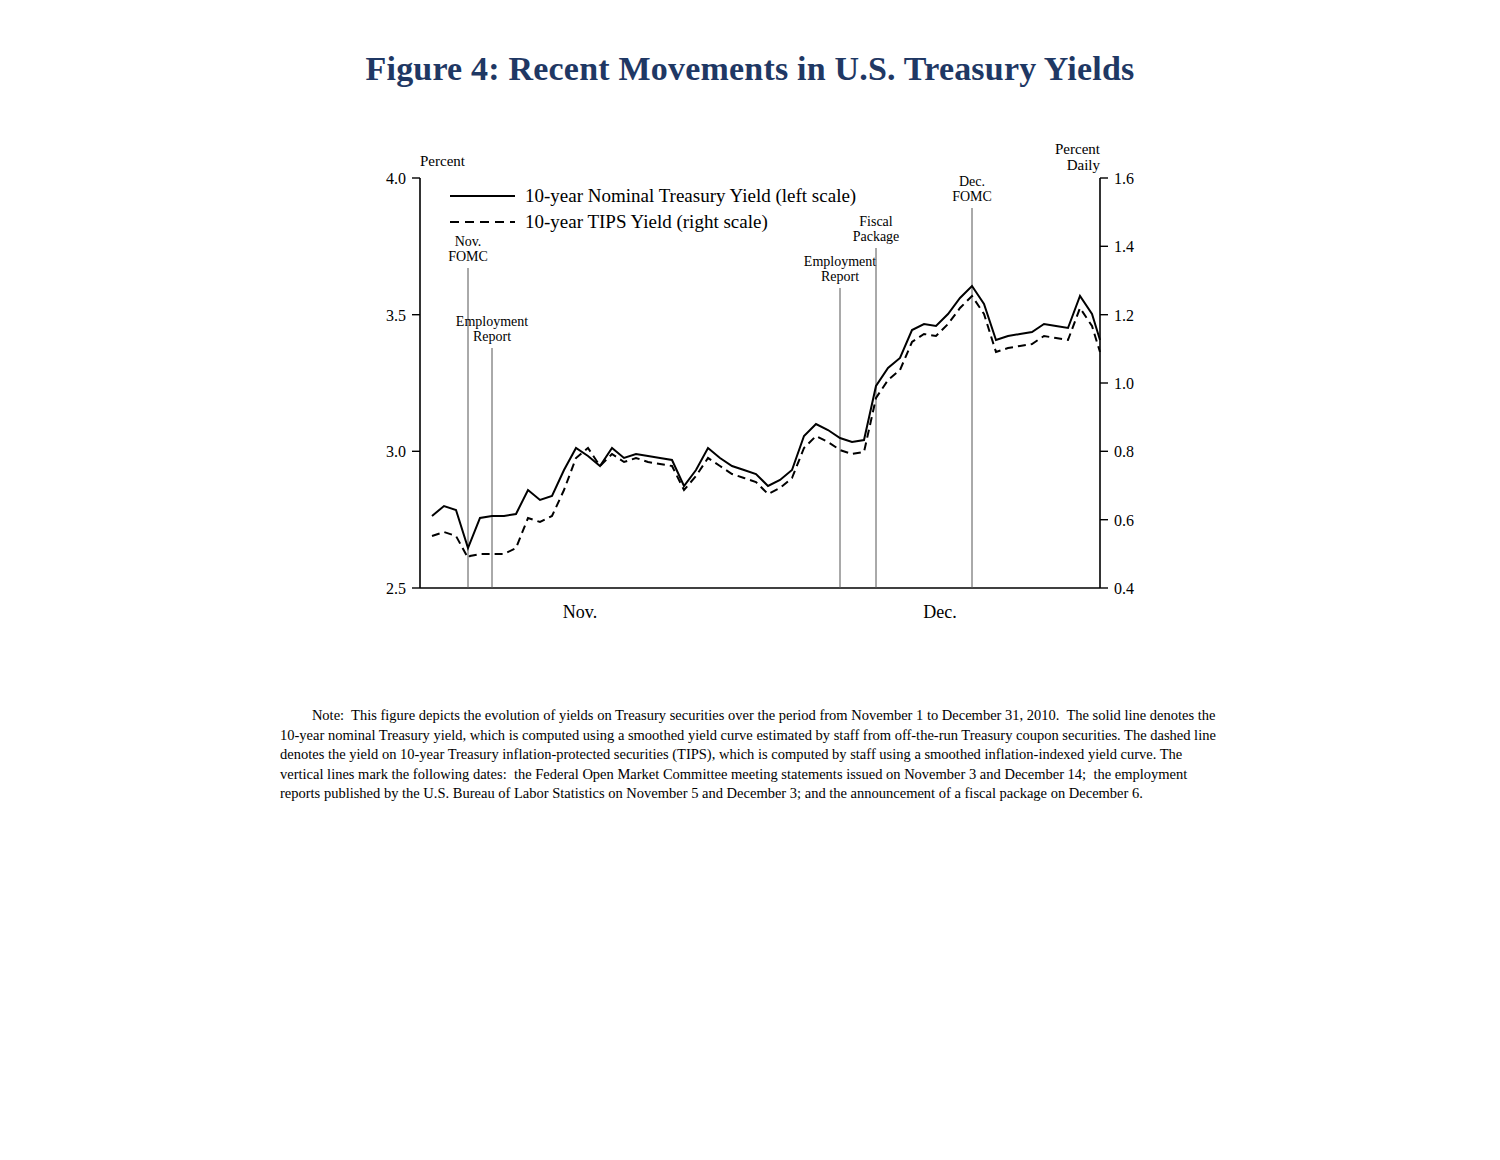Figure 4: Recent Movements in U.S. Treasury Yields
4.0 3.5 3.0 2.5 1.6 1.4 1.2 1.0 0.8 0.6 0.4 Percent Percent Daily Nov. Dec. Nov. FOMC Employment Report Employment Report Fiscal Package Dec. FOMC 10-year Nominal Treasury Yield (left scale) 10-year TIPS Yield (right scale)
Note: This figure depicts the evolution of yields on Treasury securities over the period from November 1 to December 31, 2010. The solid line denotes the 10-year nominal Treasury yield, which is computed using a smoothed yield curve estimated by staff from off-the-run Treasury coupon securities. The dashed line denotes the yield on 10-year Treasury inflation-protected securities (TIPS), which is computed by staff using a smoothed inflation-indexed yield curve. The vertical lines mark the following dates: the Federal Open Market Committee meeting statements issued on November 3 and December 14; the employment reports published by the U.S. Bureau of Labor Statistics on November 5 and December 3; and the announcement of a fiscal package on December 6.